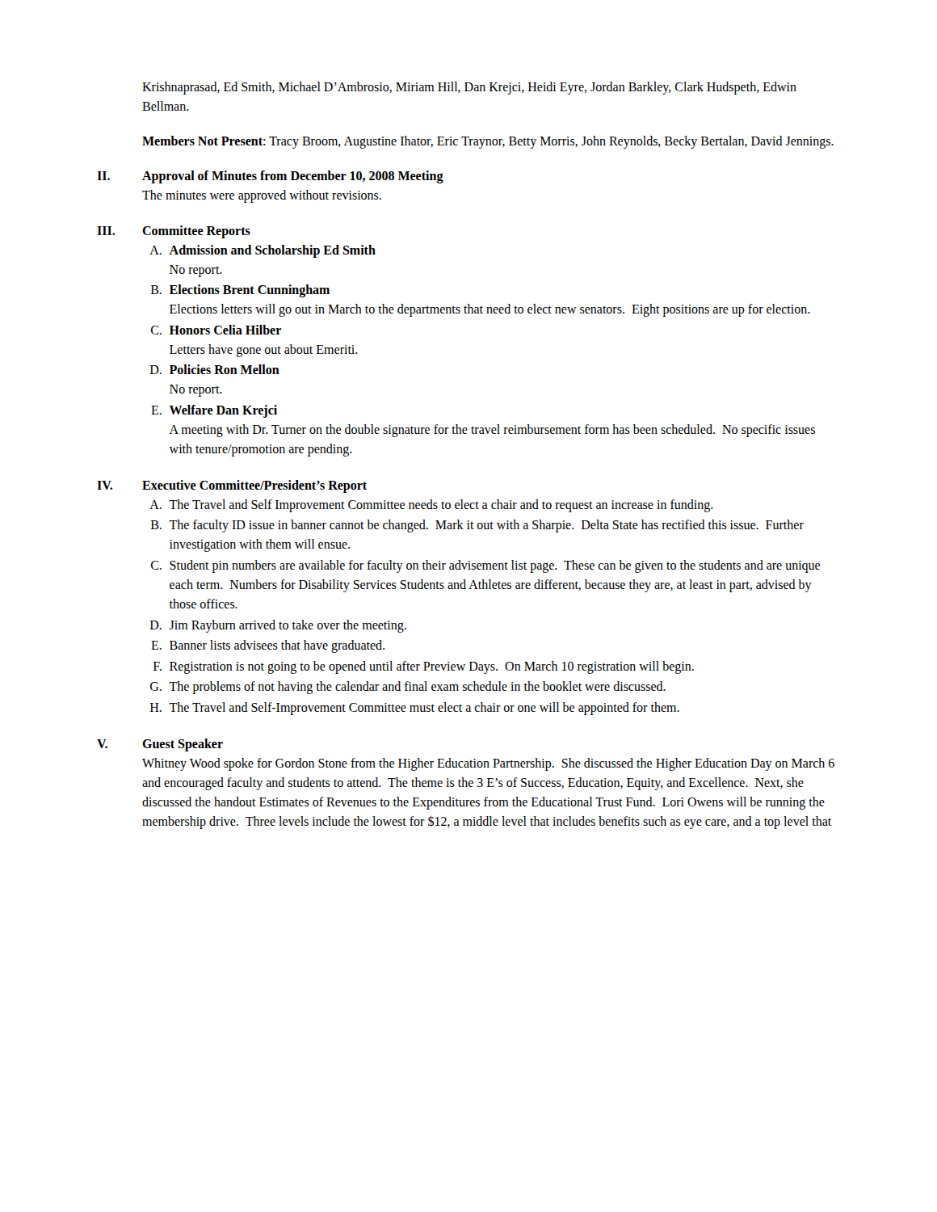Krishnaprasad, Ed Smith, Michael D’Ambrosio, Miriam Hill, Dan Krejci, Heidi Eyre, Jordan Barkley, Clark Hudspeth, Edwin Bellman.
Members Not Present: Tracy Broom, Augustine Ihator, Eric Traynor, Betty Morris, John Reynolds, Becky Bertalan, David Jennings.
II.
Approval of Minutes from December 10, 2008 Meeting
The minutes were approved without revisions.
III.
Committee Reports
Admission and Scholarship Ed Smith No report.
Elections Brent Cunningham Elections letters will go out in March to the departments that need to elect new senators. Eight positions are up for election.
Honors Celia Hilber Letters have gone out about Emeriti.
Policies Ron Mellon No report.
Welfare Dan Krejci A meeting with Dr. Turner on the double signature for the travel reimbursement form has been scheduled. No specific issues with tenure/promotion are pending.
IV.
Executive Committee/President’s Report
The Travel and Self Improvement Committee needs to elect a chair and to request an increase in funding.
The faculty ID issue in banner cannot be changed. Mark it out with a Sharpie. Delta State has rectified this issue. Further investigation with them will ensue.
Student pin numbers are available for faculty on their advisement list page. These can be given to the students and are unique each term. Numbers for Disability Services Students and Athletes are different, because they are, at least in part, advised by those offices.
Jim Rayburn arrived to take over the meeting.
Banner lists advisees that have graduated.
Registration is not going to be opened until after Preview Days. On March 10 registration will begin.
The problems of not having the calendar and final exam schedule in the booklet were discussed.
The Travel and Self-Improvement Committee must elect a chair or one will be appointed for them.
V.
Guest Speaker
Whitney Wood spoke for Gordon Stone from the Higher Education Partnership. She discussed the Higher Education Day on March 6 and encouraged faculty and students to attend. The theme is the 3 E’s of Success, Education, Equity, and Excellence. Next, she discussed the handout Estimates of Revenues to the Expenditures from the Educational Trust Fund. Lori Owens will be running the membership drive. Three levels include the lowest for $12, a middle level that includes benefits such as eye care, and a top level that